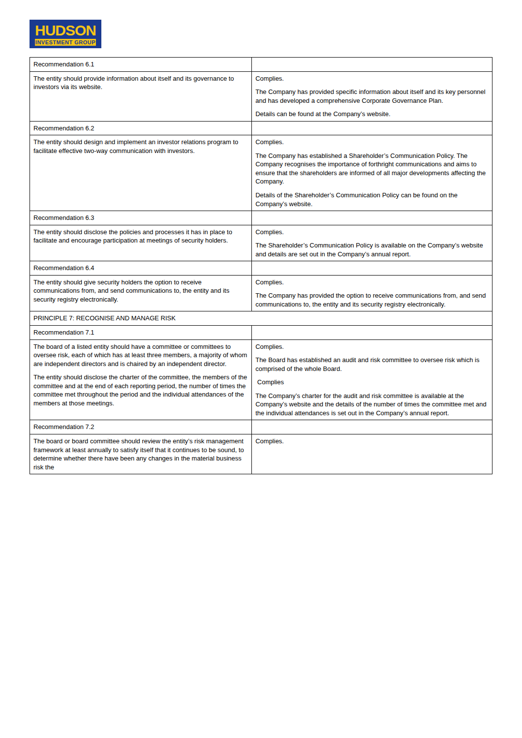HUDSON
INVESTMENT GROUP
| Recommendation 6.1 | |
| The entity should provide information about itself and its governance to investors via its website. | Complies. The Company has provided specific information about itself and its key personnel and has developed a comprehensive Corporate Governance Plan. Details can be found at the Company’s website. |
| Recommendation 6.2 | |
| The entity should design and implement an investor relations program to facilitate effective two-way communication with investors. | Complies. The Company has established a Shareholder’s Communication Policy. The Company recognises the importance of forthright communications and aims to ensure that the shareholders are informed of all major developments affecting the Company. Details of the Shareholder’s Communication Policy can be found on the Company’s website. |
| Recommendation 6.3 | |
| The entity should disclose the policies and processes it has in place to facilitate and encourage participation at meetings of security holders. | Complies. The Shareholder’s Communication Policy is available on the Company’s website and details are set out in the Company’s annual report. |
| Recommendation 6.4 | |
| The entity should give security holders the option to receive communications from, and send communications to, the entity and its security registry electronically. | Complies. The Company has provided the option to receive communications from, and send communications to, the entity and its security registry electronically. |
| PRINCIPLE 7: RECOGNISE AND MANAGE RISK |
| Recommendation 7.1 | |
| The board of a listed entity should have a committee or committees to oversee risk, each of which has at least three members, a majority of whom are independent directors and is chaired by an independent director. The entity should disclose the charter of the committee, the members of the committee and at the end of each reporting period, the number of times the committee met throughout the period and the individual attendances of the members at those meetings. | Complies. The Board has established an audit and risk committee to oversee risk which is comprised of the whole Board. Complies The Company’s charter for the audit and risk committee is available at the Company’s website and the details of the number of times the committee met and the individual attendances is set out in the Company’s annual report. |
| Recommendation 7.2 | |
| The board or board committee should review the entity’s risk management framework at least annually to satisfy itself that it continues to be sound, to determine whether there have been any changes in the material business risk the | Complies. |